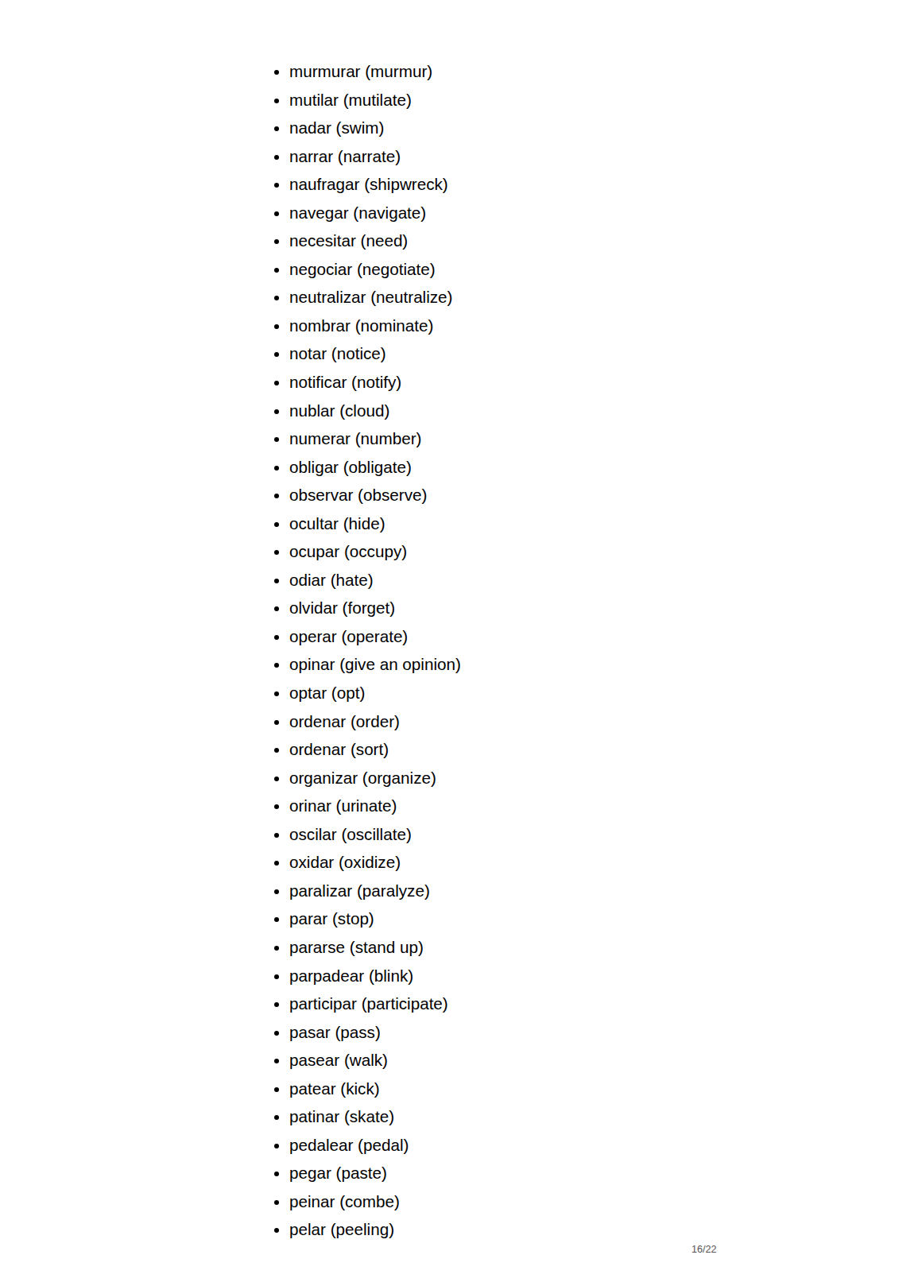murmurar (murmur)
mutilar (mutilate)
nadar (swim)
narrar (narrate)
naufragar (shipwreck)
navegar (navigate)
necesitar (need)
negociar (negotiate)
neutralizar (neutralize)
nombrar (nominate)
notar (notice)
notificar (notify)
nublar (cloud)
numerar (number)
obligar (obligate)
observar (observe)
ocultar (hide)
ocupar (occupy)
odiar (hate)
olvidar (forget)
operar (operate)
opinar (give an opinion)
optar (opt)
ordenar (order)
ordenar (sort)
organizar (organize)
orinar (urinate)
oscilar (oscillate)
oxidar (oxidize)
paralizar (paralyze)
parar (stop)
pararse (stand up)
parpadear (blink)
participar (participate)
pasar (pass)
pasear (walk)
patear (kick)
patinar (skate)
pedalear (pedal)
pegar (paste)
peinar (combe)
pelar (peeling)
16/22